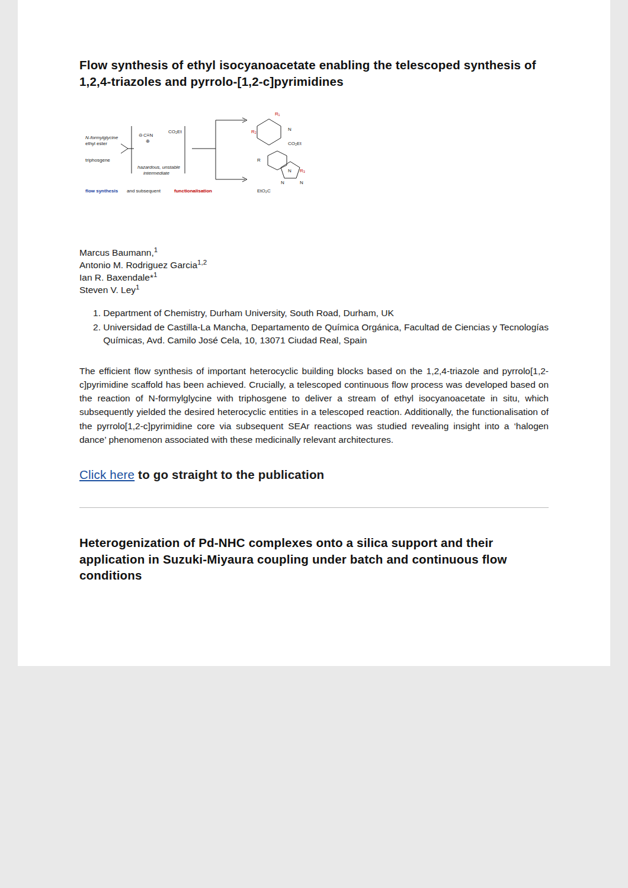Flow synthesis of ethyl isocyanoacetate enabling the telescoped synthesis of 1,2,4-triazoles and pyrrolo-[1,2-c]pyrimidines
Marcus Baumann,1 Antonio M. Rodriguez Garcia1,2 Ian R. Baxendale*1 Steven V. Ley1
Department of Chemistry, Durham University, South Road, Durham, UK
Universidad de Castilla-La Mancha, Departamento de Química Orgánica, Facultad de Ciencias y Tecnologías Químicas, Avd. Camilo José Cela, 10, 13071 Ciudad Real, Spain
The efficient flow synthesis of important heterocyclic building blocks based on the 1,2,4-triazole and pyrrolo[1,2-c]pyrimidine scaffold has been achieved. Crucially, a telescoped continuous flow process was developed based on the reaction of N-formylglycine with triphosgene to deliver a stream of ethyl isocyanoacetate in situ, which subsequently yielded the desired heterocyclic entities in a telescoped reaction. Additionally, the functionalisation of the pyrrolo[1,2-c]pyrimidine core via subsequent SEAr reactions was studied revealing insight into a ‘halogen dance’ phenomenon associated with these medicinally relevant architectures.
Click here to go straight to the publication
Heterogenization of Pd-NHC complexes onto a silica support and their application in Suzuki-Miyaura coupling under batch and continuous flow conditions